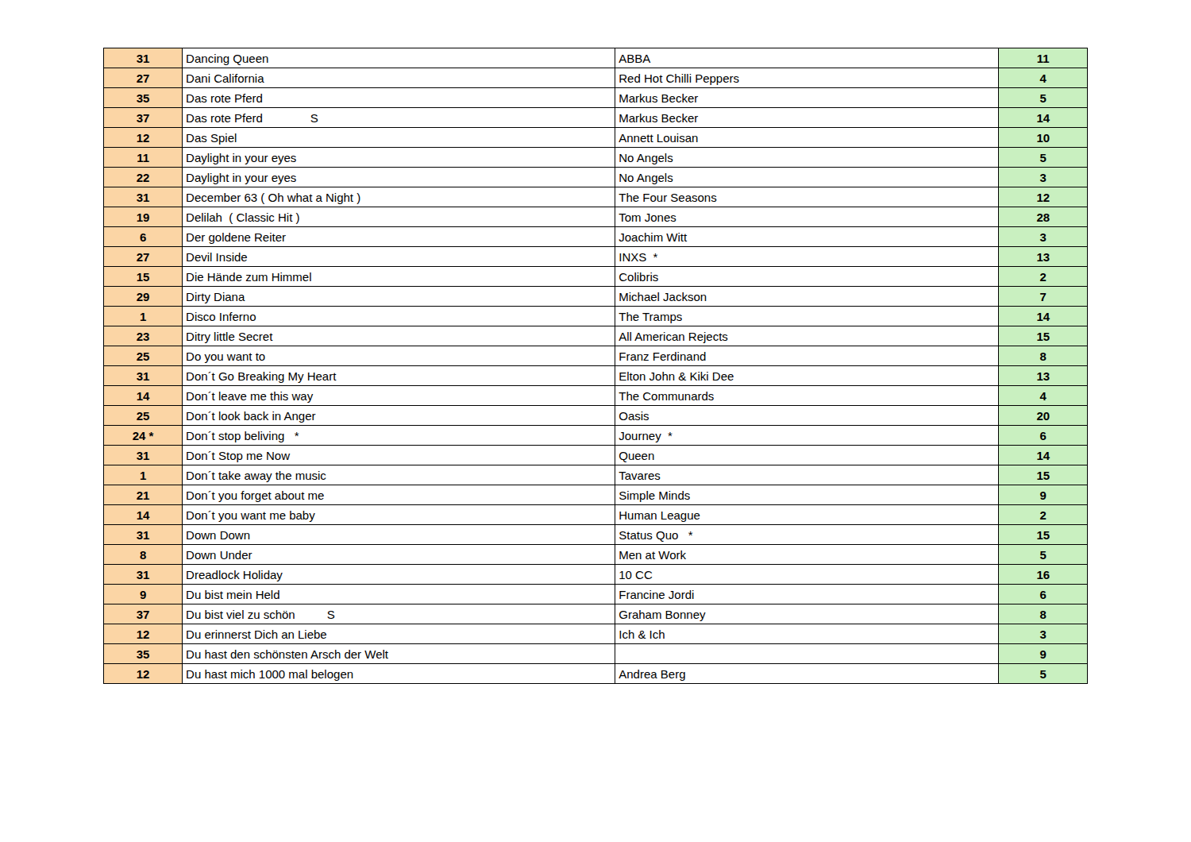| 31 | Dancing Queen | ABBA | 11 |
| 27 | Dani California | Red Hot Chilli Peppers | 4 |
| 35 | Das rote Pferd | Markus Becker | 5 |
| 37 | Das rote Pferd S | Markus Becker | 14 |
| 12 | Das Spiel | Annett Louisan | 10 |
| 11 | Daylight in your eyes | No Angels | 5 |
| 22 | Daylight in your eyes | No Angels | 3 |
| 31 | December 63 ( Oh what a Night ) | The Four Seasons | 12 |
| 19 | Delilah ( Classic Hit ) | Tom Jones | 28 |
| 6 | Der goldene Reiter | Joachim Witt | 3 |
| 27 | Devil Inside | INXS * | 13 |
| 15 | Die Hände zum Himmel | Colibris | 2 |
| 29 | Dirty Diana | Michael Jackson | 7 |
| 1 | Disco Inferno | The Tramps | 14 |
| 23 | Ditry little Secret | All American Rejects | 15 |
| 25 | Do you want to | Franz Ferdinand | 8 |
| 31 | Don´t Go Breaking My Heart | Elton John & Kiki Dee | 13 |
| 14 | Don´t leave me this way | The Communards | 4 |
| 25 | Don´t look back in Anger | Oasis | 20 |
| 24 * | Don´t stop beliving * | Journey * | 6 |
| 31 | Don´t Stop me Now | Queen | 14 |
| 1 | Don´t take away the music | Tavares | 15 |
| 21 | Don´t you forget about me | Simple Minds | 9 |
| 14 | Don´t you want me baby | Human League | 2 |
| 31 | Down Down | Status Quo * | 15 |
| 8 | Down Under | Men at Work | 5 |
| 31 | Dreadlock Holiday | 10 CC | 16 |
| 9 | Du bist mein Held | Francine Jordi | 6 |
| 37 | Du bist viel zu schön S | Graham Bonney | 8 |
| 12 | Du erinnerst Dich an Liebe | Ich & Ich | 3 |
| 35 | Du hast den schönsten Arsch der Welt | | 9 |
| 12 | Du hast mich 1000 mal belogen | Andrea Berg | 5 |